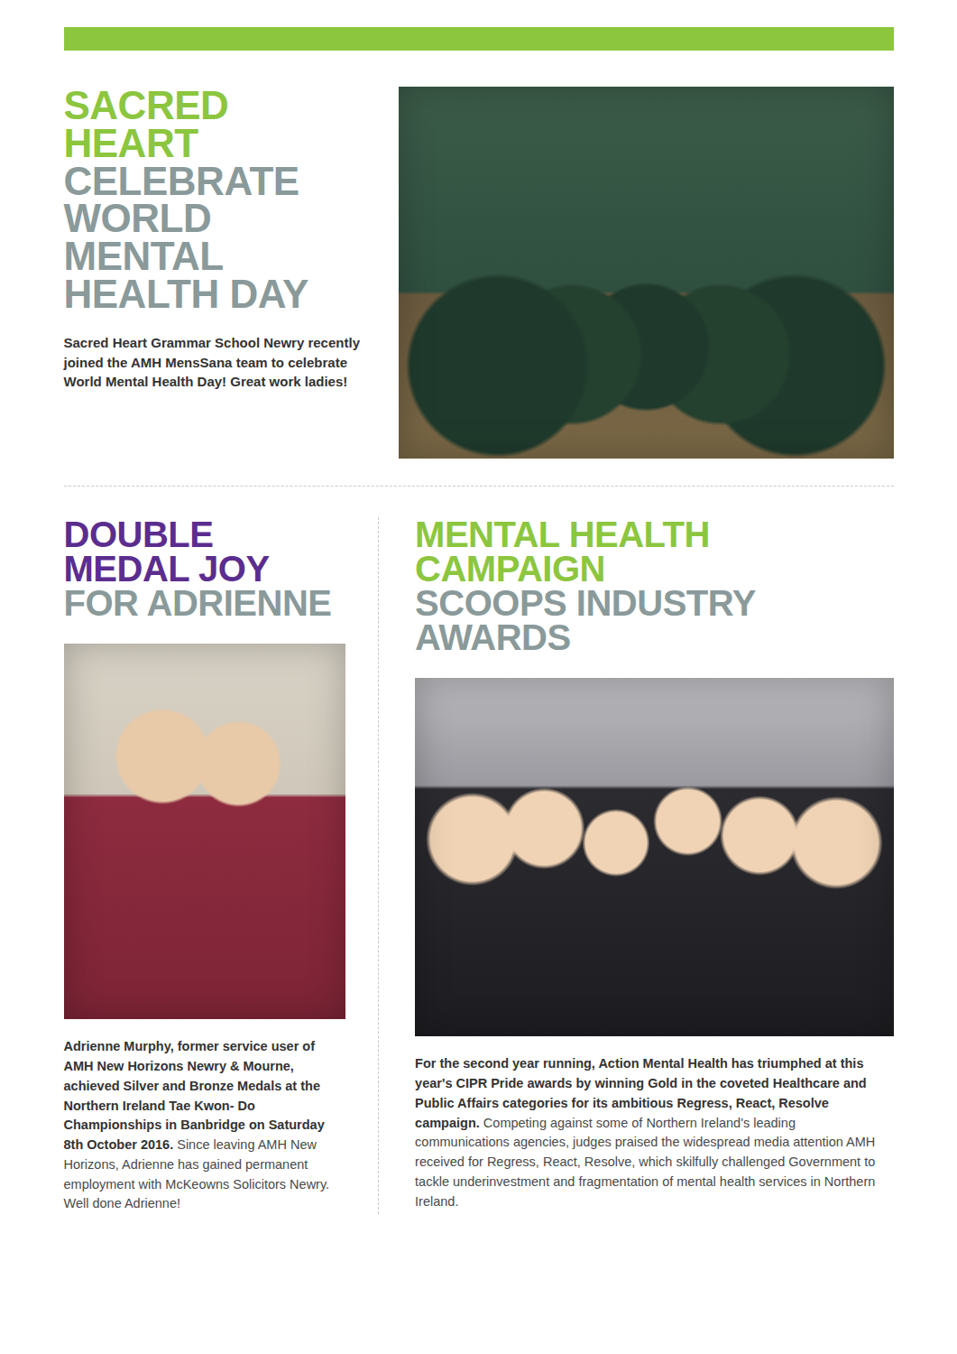Sacred
Heart Celebrate
World
Mental
Health Day
Sacred Heart Grammar School Newry recently joined the AMH MensSana team to celebrate World Mental Health Day! Great work ladies!
Double
Medal Joy
for Adrienne
Adrienne Murphy, former service user of AMH New Horizons Newry & Mourne, achieved Silver and Bronze Medals at the Northern Ireland Tae Kwon- Do Championships in Banbridge on Saturday 8th October 2016. Since leaving AMH New Horizons, Adrienne has gained permanent employment with McKeowns Solicitors Newry. Well done Adrienne!
Mental Health
Campaign
Scoops Industry
Awards
For the second year running, Action Mental Health has triumphed at this year's CIPR Pride awards by winning Gold in the coveted Healthcare and Public Affairs categories for its ambitious Regress, React, Resolve campaign. Competing against some of Northern Ireland's leading communications agencies, judges praised the widespread media attention AMH received for Regress, React, Resolve, which skilfully challenged Government to tackle underinvestment and fragmentation of mental health services in Northern Ireland.